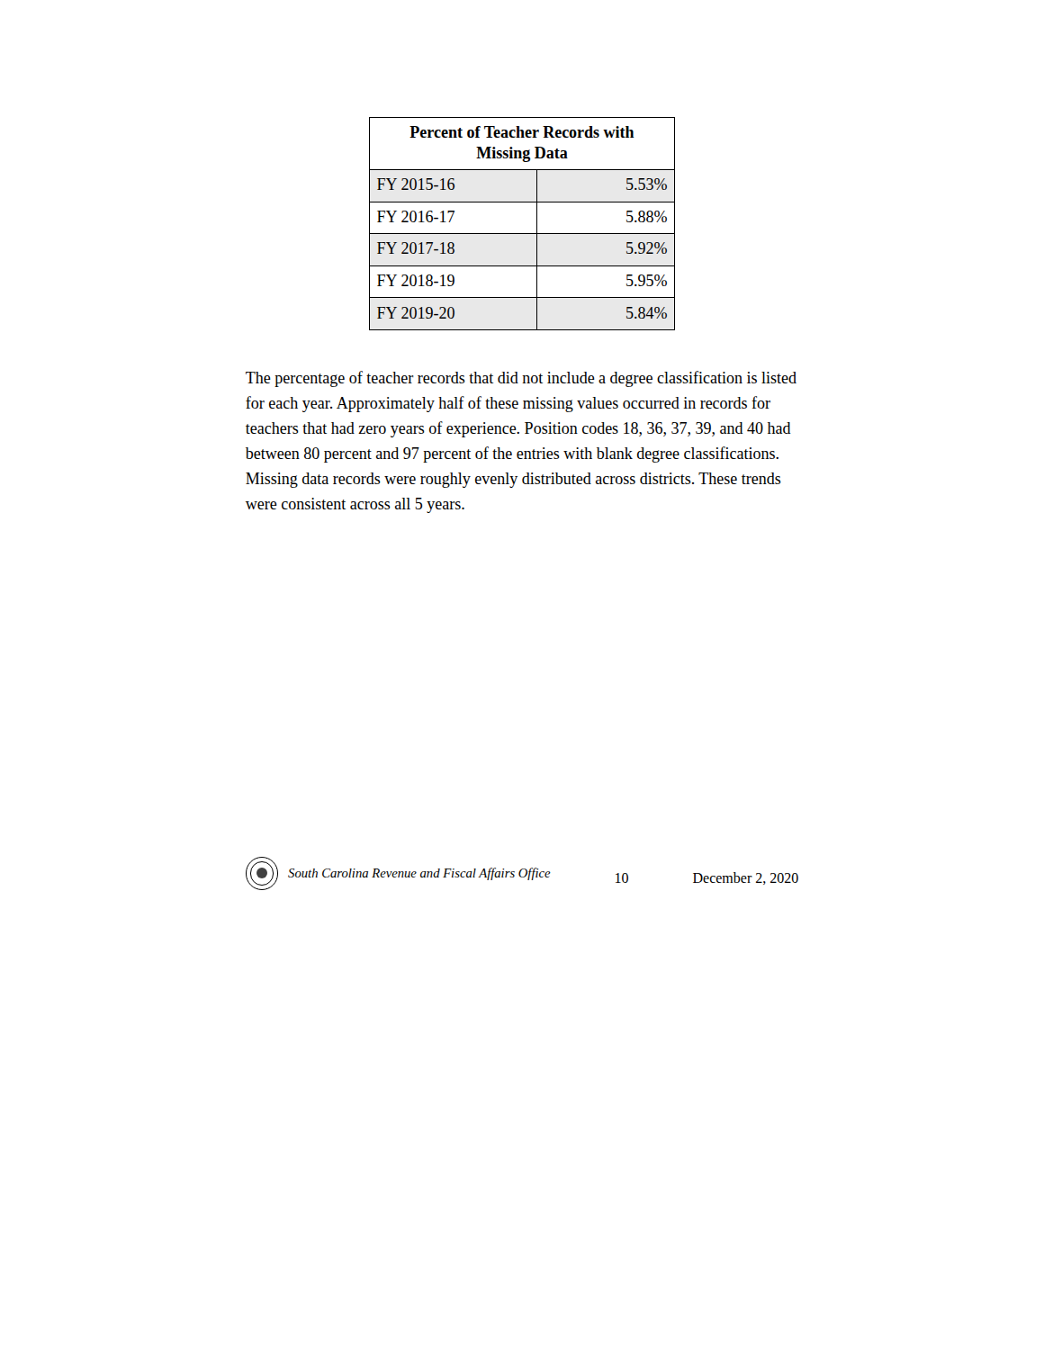| Percent of Teacher Records with Missing Data |
| --- |
| FY 2015-16 | 5.53% |
| FY 2016-17 | 5.88% |
| FY 2017-18 | 5.92% |
| FY 2018-19 | 5.95% |
| FY 2019-20 | 5.84% |
The percentage of teacher records that did not include a degree classification is listed for each year. Approximately half of these missing values occurred in records for teachers that had zero years of experience. Position codes 18, 36, 37, 39, and 40 had between 80 percent and 97 percent of the entries with blank degree classifications. Missing data records were roughly evenly distributed across districts. These trends were consistent across all 5 years.
South Carolina Revenue and Fiscal Affairs Office
10
December 2, 2020